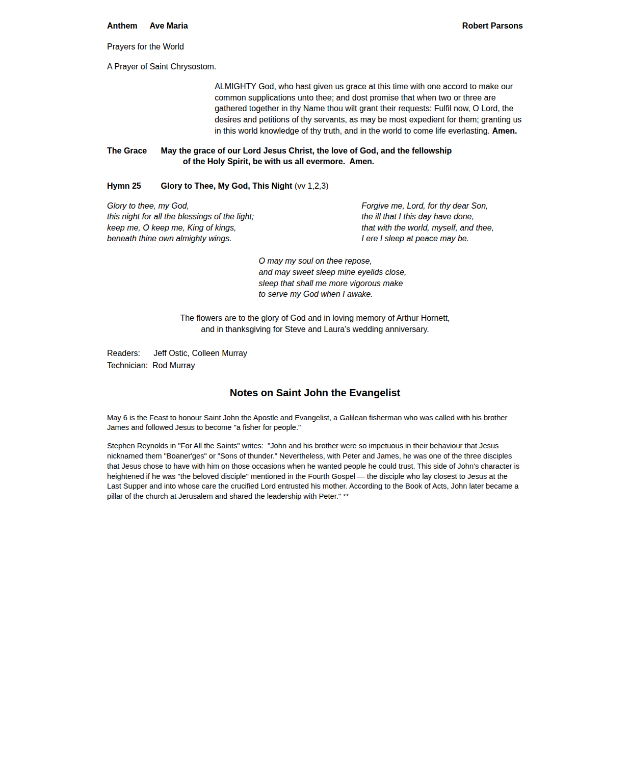Anthem Ave Maria Robert Parsons
Prayers for the World
A Prayer of Saint Chrysostom.
ALMIGHTY God, who hast given us grace at this time with one accord to make our common supplications unto thee; and dost promise that when two or three are gathered together in thy Name thou wilt grant their requests: Fulfil now, O Lord, the desires and petitions of thy servants, as may be most expedient for them; granting us in this world knowledge of thy truth, and in the world to come life everlasting. Amen.
The Grace May the grace of our Lord Jesus Christ, the love of God, and the fellowship of the Holy Spirit, be with us all evermore. Amen.
Hymn 25 Glory to Thee, My God, This Night (vv 1,2,3)
Glory to thee, my God,
this night for all the blessings of the light;
keep me, O keep me, King of kings,
beneath thine own almighty wings.
Forgive me, Lord, for thy dear Son,
the ill that I this day have done,
that with the world, myself, and thee,
I ere I sleep at peace may be.
O may my soul on thee repose,
and may sweet sleep mine eyelids close,
sleep that shall me more vigorous make
to serve my God when I awake.
The flowers are to the glory of God and in loving memory of Arthur Hornett,
and in thanksgiving for Steve and Laura's wedding anniversary.
Readers: Jeff Ostic, Colleen Murray
Technician: Rod Murray
Notes on Saint John the Evangelist
May 6 is the Feast to honour Saint John the Apostle and Evangelist, a Galilean fisherman who was called with his brother James and followed Jesus to become "a fisher for people."
Stephen Reynolds in "For All the Saints" writes: "John and his brother were so impetuous in their behaviour that Jesus nicknamed them "Boaner'ges" or "Sons of thunder." Nevertheless, with Peter and James, he was one of the three disciples that Jesus chose to have with him on those occasions when he wanted people he could trust. This side of John's character is heightened if he was "the beloved disciple" mentioned in the Fourth Gospel — the disciple who lay closest to Jesus at the Last Supper and into whose care the crucified Lord entrusted his mother. According to the Book of Acts, John later became a pillar of the church at Jerusalem and shared the leadership with Peter." **